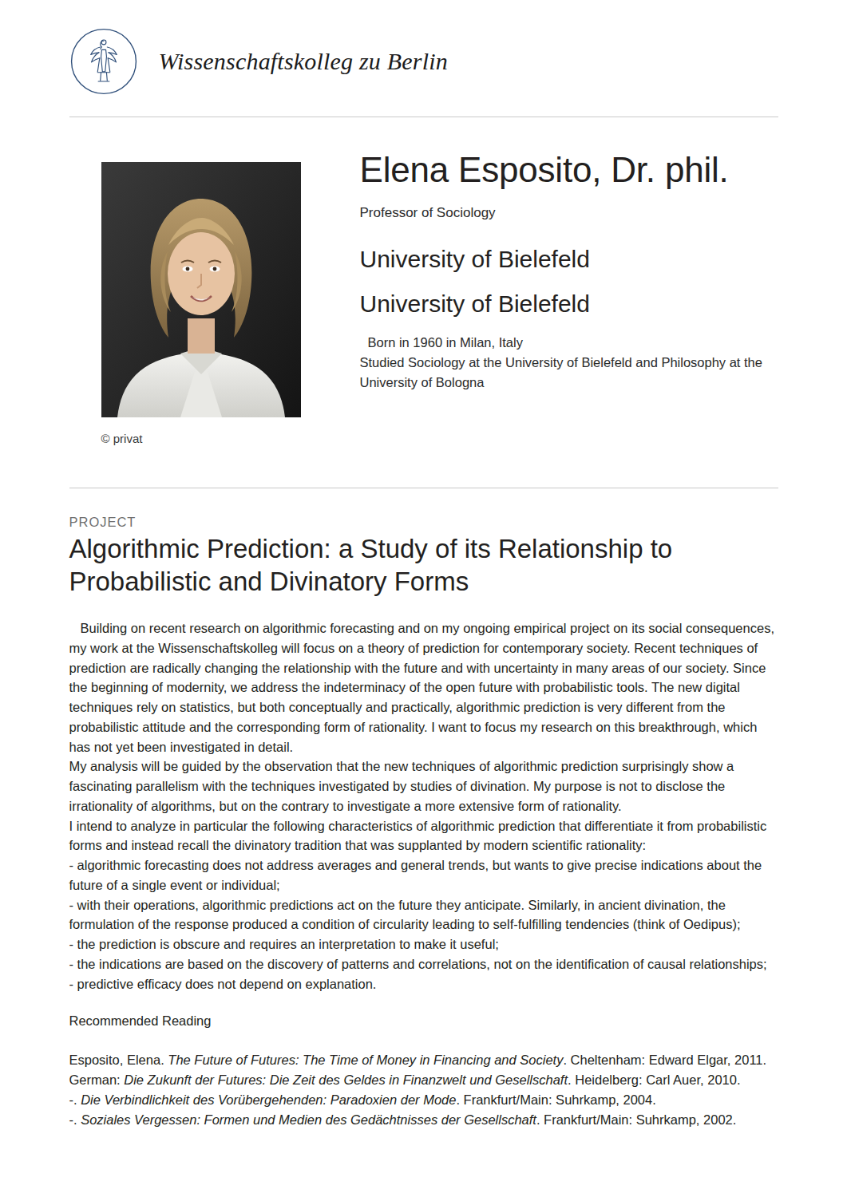Wissenschaftskolleg zu Berlin
© privat
Elena Esposito, Dr. phil.
Professor of Sociology
University of Bielefeld
University of Bielefeld
Born in 1960 in Milan, Italy
Studied Sociology at the University of Bielefeld and Philosophy at the University of Bologna
Project
Algorithmic Prediction: a Study of its Relationship to Probabilistic and Divinatory Forms
Building on recent research on algorithmic forecasting and on my ongoing empirical project on its social consequences, my work at the Wissenschaftskolleg will focus on a theory of prediction for contemporary society. Recent techniques of prediction are radically changing the relationship with the future and with uncertainty in many areas of our society. Since the beginning of modernity, we address the indeterminacy of the open future with probabilistic tools. The new digital techniques rely on statistics, but both conceptually and practically, algorithmic prediction is very different from the probabilistic attitude and the corresponding form of rationality. I want to focus my research on this breakthrough, which has not yet been investigated in detail.
My analysis will be guided by the observation that the new techniques of algorithmic prediction surprisingly show a fascinating parallelism with the techniques investigated by studies of divination. My purpose is not to disclose the irrationality of algorithms, but on the contrary to investigate a more extensive form of rationality.
I intend to analyze in particular the following characteristics of algorithmic prediction that differentiate it from probabilistic forms and instead recall the divinatory tradition that was supplanted by modern scientific rationality:
- algorithmic forecasting does not address averages and general trends, but wants to give precise indications about the future of a single event or individual;
- with their operations, algorithmic predictions act on the future they anticipate. Similarly, in ancient divination, the formulation of the response produced a condition of circularity leading to self-fulfilling tendencies (think of Oedipus);
- the prediction is obscure and requires an interpretation to make it useful;
- the indications are based on the discovery of patterns and correlations, not on the identification of causal relationships;
- predictive efficacy does not depend on explanation.
Recommended Reading
Esposito, Elena. The Future of Futures: The Time of Money in Financing and Society. Cheltenham: Edward Elgar, 2011. German: Die Zukunft der Futures: Die Zeit des Geldes in Finanzwelt und Gesellschaft. Heidelberg: Carl Auer, 2010.
-. Die Verbindlichkeit des Vorübergehenden: Paradoxien der Mode. Frankfurt/Main: Suhrkamp, 2004.
-. Soziales Vergessen: Formen und Medien des Gedächtnisses der Gesellschaft. Frankfurt/Main: Suhrkamp, 2002.